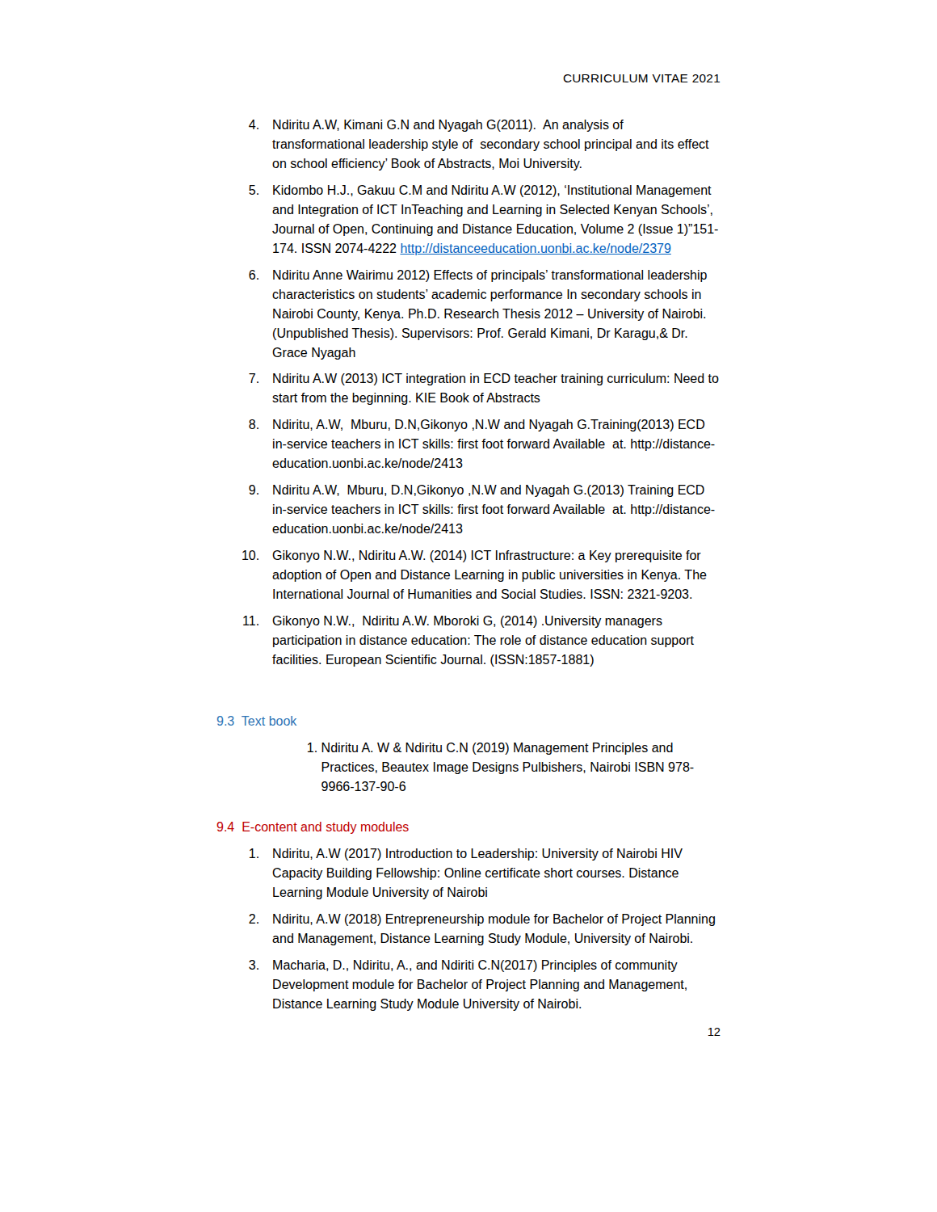CURRICULUM VITAE 2021
Ndiritu A.W, Kimani G.N and Nyagah G(2011). An analysis of transformational leadership style of secondary school principal and its effect on school efficiency’ Book of Abstracts, Moi University.
Kidombo H.J., Gakuu C.M and Ndiritu A.W (2012), ‘Institutional Management and Integration of ICT InTeaching and Learning in Selected Kenyan Schools’, Journal of Open, Continuing and Distance Education, Volume 2 (Issue 1)”151-174. ISSN 2074-4222 http://distanceeducation.uonbi.ac.ke/node/2379
Ndiritu Anne Wairimu 2012) Effects of principals’ transformational leadership characteristics on students’ academic performance In secondary schools in Nairobi County, Kenya. Ph.D. Research Thesis 2012 – University of Nairobi. (Unpublished Thesis). Supervisors: Prof. Gerald Kimani, Dr Karagu,& Dr. Grace Nyagah
Ndiritu A.W (2013) ICT integration in ECD teacher training curriculum: Need to start from the beginning. KIE Book of Abstracts
Ndiritu, A.W, Mburu, D.N,Gikonyo ,N.W and Nyagah G.Training(2013) ECD in-service teachers in ICT skills: first foot forward Available at. http://distance-education.uonbi.ac.ke/node/2413
Ndiritu A.W, Mburu, D.N,Gikonyo ,N.W and Nyagah G.(2013) Training ECD in-service teachers in ICT skills: first foot forward Available at. http://distance-education.uonbi.ac.ke/node/2413
Gikonyo N.W., Ndiritu A.W. (2014) ICT Infrastructure: a Key prerequisite for adoption of Open and Distance Learning in public universities in Kenya. The International Journal of Humanities and Social Studies. ISSN: 2321-9203.
Gikonyo N.W., Ndiritu A.W. Mboroki G, (2014) .University managers participation in distance education: The role of distance education support facilities. European Scientific Journal. (ISSN:1857-1881)
9.3 Text book
Ndiritu A. W & Ndiritu C.N (2019) Management Principles and Practices, Beautex Image Designs Pulbishers, Nairobi ISBN 978-9966-137-90-6
9.4 E-content and study modules
Ndiritu, A.W (2017) Introduction to Leadership: University of Nairobi HIV Capacity Building Fellowship: Online certificate short courses. Distance Learning Module University of Nairobi
Ndiritu, A.W (2018) Entrepreneurship module for Bachelor of Project Planning and Management, Distance Learning Study Module, University of Nairobi.
Macharia, D., Ndiritu, A., and Ndiriti C.N(2017) Principles of community Development module for Bachelor of Project Planning and Management, Distance Learning Study Module University of Nairobi.
12